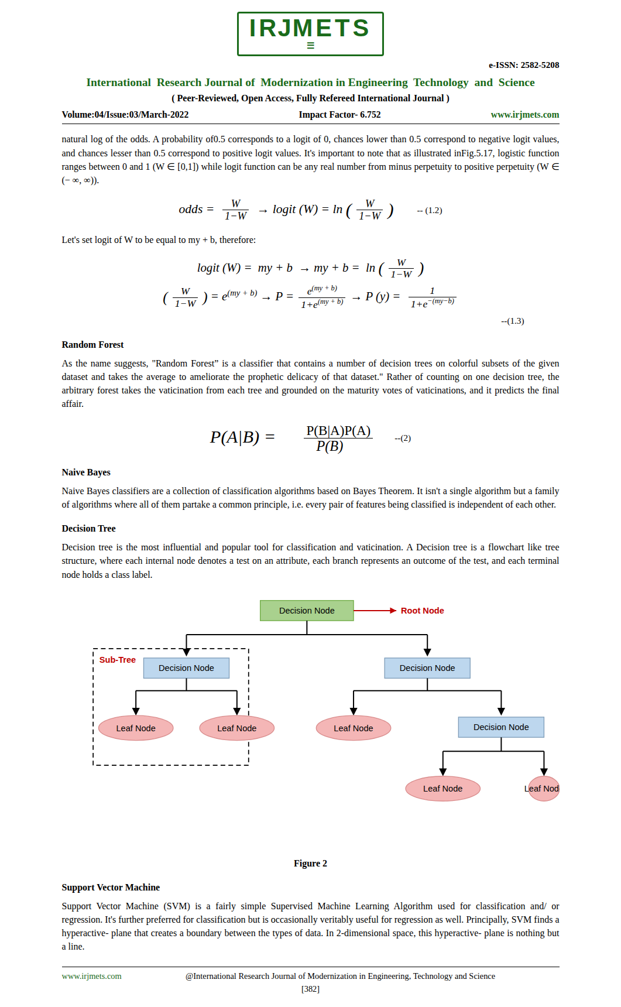IRJMETS☰
e-ISSN: 2582-5208
International Research Journal of Modernization in Engineering Technology and Science
( Peer-Reviewed, Open Access, Fully Refereed International Journal )
Volume:04/Issue:03/March-2022 Impact Factor- 6.752 www.irjmets.com
natural log of the odds. A probability of0.5 corresponds to a logit of 0, chances lower than 0.5 correspond to negative logit values, and chances lesser than 0.5 correspond to positive logit values. It's important to note that as illustrated inFig.5.17, logistic function ranges between 0 and 1 (W ∈ [0,1]) while logit function can be any real number from minus perpetuity to positive perpetuity (W ∈ (− ∞, ∞)).
odds = W 1−W → logit (W) = ln ( W 1−W ) -- (1.2)
Let's set logit of W to be equal to my + b, therefore:
logit (W) = my + b → my + b = ln ( W 1−W )
( W 1−W ) = e(my + b) → P = e(my + b) 1+e(my + b) → P (y) = 11+e−(my−b)
--(1.3)
Random Forest
As the name suggests, "Random Forest” is a classifier that contains a number of decision trees on colorful subsets of the given dataset and takes the average to ameliorate the prophetic delicacy of that dataset." Rather of counting on one decision tree, the arbitrary forest takes the vaticination from each tree and grounded on the maturity votes of vaticinations, and it predicts the final affair.
P(A|B) = P(B|A)P(A) P(B) --(2)
Naive Bayes
Naive Bayes classifiers are a collection of classification algorithms based on Bayes Theorem. It isn't a single algorithm but a family of algorithms where all of them partake a common principle, i.e. every pair of features being classified is independent of each other.
Decision Tree
Decision tree is the most influential and popular tool for classification and vaticination. A Decision tree is a flowchart like tree structure, where each internal node denotes a test on an attribute, each branch represents an outcome of the test, and each terminal node holds a class label.
Decision Node Root Node Decision Node Decision Node Sub-Tree Leaf Node Leaf Node Leaf Node Decision Node Leaf Node Leaf Node
Figure 2
Support Vector Machine
Support Vector Machine (SVM) is a fairly simple Supervised Machine Learning Algorithm used for classification and/ or regression. It's further preferred for classification but is occasionally veritably useful for regression as well. Principally, SVM finds a hyperactive- plane that creates a boundary between the types of data. In 2-dimensional space, this hyperactive- plane is nothing but a line.
www.irjmets.com @International Research Journal of Modernization in Engineering, Technology and Science
[382]